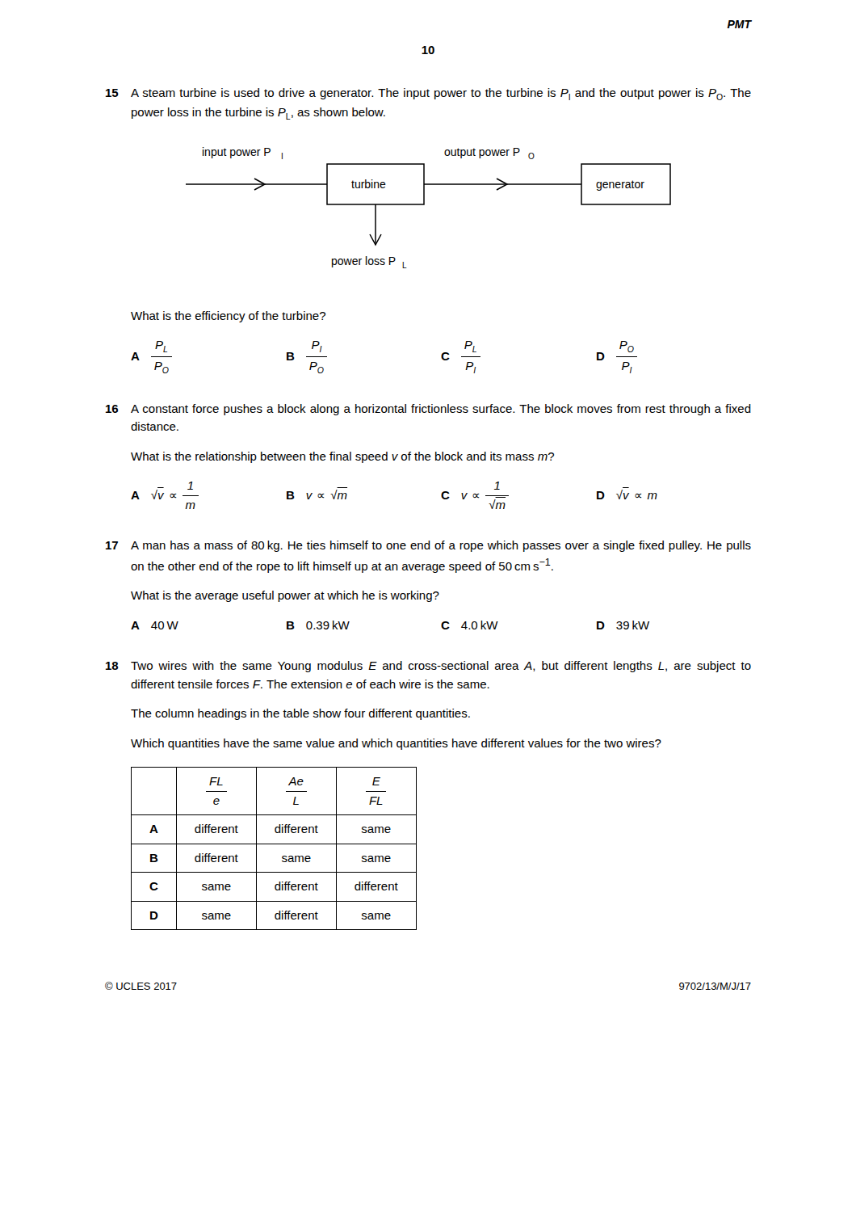PMT
10
15
A steam turbine is used to drive a generator. The input power to the turbine is PI and the output power is PO. The power loss in the turbine is PL, as shown below.
input power P I output power P O turbine generator power loss P L
What is the efficiency of the turbine?
A PL PO
B PI PO
C PL PI
D PO PI
16
A constant force pushes a block along a horizontal frictionless surface. The block moves from rest through a fixed distance.
What is the relationship between the final speed v of the block and its mass m?
A √v ∝ 1 m
B v ∝ √m
C v ∝ 1√m
D √v ∝ m
17
A man has a mass of 80 kg. He ties himself to one end of a rope which passes over a single fixed pulley. He pulls on the other end of the rope to lift himself up at an average speed of 50 cm s−1.
What is the average useful power at which he is working?
A 40 W
B 0.39 kW
C 4.0 kW
D 39 kW
18
Two wires with the same Young modulus E and cross-sectional area A, but different lengths L, are subject to different tensile forces F. The extension e of each wire is the same.
The column headings in the table show four different quantities.
Which quantities have the same value and which quantities have different values for the two wires?
| | FL e | Ae L | E FL |
| A | different | different | same |
| B | different | same | same |
| C | same | different | different |
| D | same | different | same |
© UCLES 2017 9702/13/M/J/17